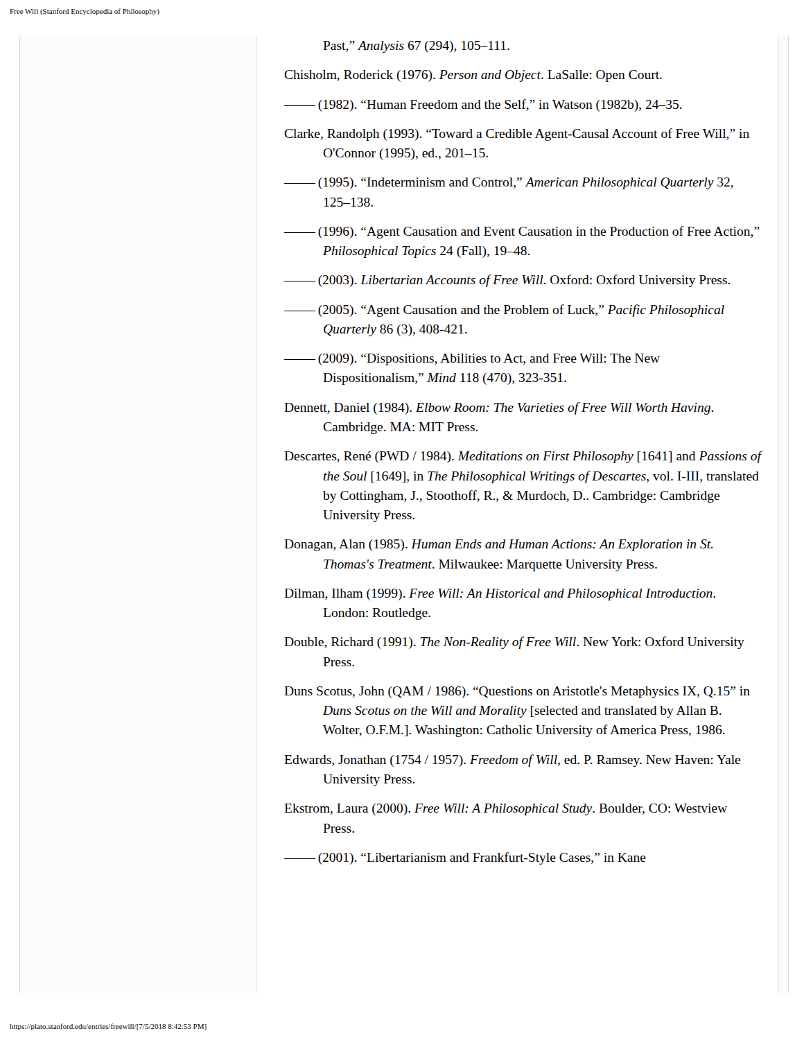Free Will (Stanford Encyclopedia of Philosophy)
Past,” Analysis 67 (294), 105–111.
Chisholm, Roderick (1976). Person and Object. LaSalle: Open Court.
––––– (1982). “Human Freedom and the Self,” in Watson (1982b), 24–35.
Clarke, Randolph (1993). “Toward a Credible Agent-Causal Account of Free Will,” in O'Connor (1995), ed., 201–15.
––––– (1995). “Indeterminism and Control,” American Philosophical Quarterly 32, 125–138.
––––– (1996). “Agent Causation and Event Causation in the Production of Free Action,” Philosophical Topics 24 (Fall), 19–48.
––––– (2003). Libertarian Accounts of Free Will. Oxford: Oxford University Press.
––––– (2005). “Agent Causation and the Problem of Luck,” Pacific Philosophical Quarterly 86 (3), 408-421.
––––– (2009). “Dispositions, Abilities to Act, and Free Will: The New Dispositionalism,” Mind 118 (470), 323-351.
Dennett, Daniel (1984). Elbow Room: The Varieties of Free Will Worth Having. Cambridge. MA: MIT Press.
Descartes, René (PWD / 1984). Meditations on First Philosophy [1641] and Passions of the Soul [1649], in The Philosophical Writings of Descartes, vol. I-III, translated by Cottingham, J., Stoothoff, R., & Murdoch, D.. Cambridge: Cambridge University Press.
Donagan, Alan (1985). Human Ends and Human Actions: An Exploration in St. Thomas's Treatment. Milwaukee: Marquette University Press.
Dilman, Ilham (1999). Free Will: An Historical and Philosophical Introduction. London: Routledge.
Double, Richard (1991). The Non-Reality of Free Will. New York: Oxford University Press.
Duns Scotus, John (QAM / 1986). “Questions on Aristotle's Metaphysics IX, Q.15” in Duns Scotus on the Will and Morality [selected and translated by Allan B. Wolter, O.F.M.]. Washington: Catholic University of America Press, 1986.
Edwards, Jonathan (1754 / 1957). Freedom of Will, ed. P. Ramsey. New Haven: Yale University Press.
Ekstrom, Laura (2000). Free Will: A Philosophical Study. Boulder, CO: Westview Press.
––––– (2001). “Libertarianism and Frankfurt-Style Cases,” in Kane
https://plato.stanford.edu/entries/freewill/[7/5/2018 8:42:53 PM]